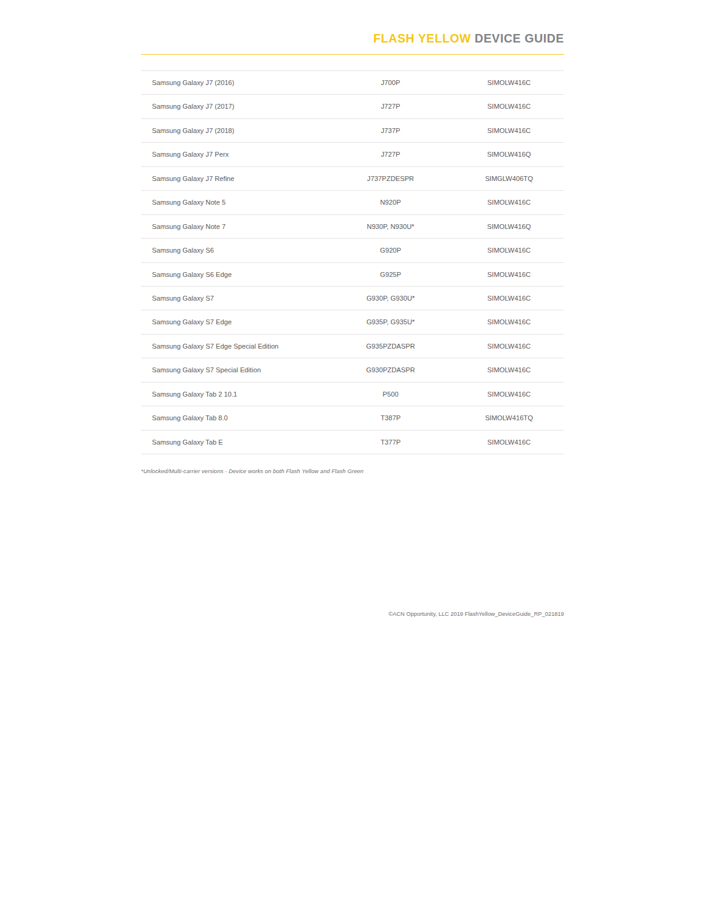FLASH YELLOW DEVICE GUIDE
| Samsung Galaxy J7 (2016) | J700P | SIMOLW416C |
| Samsung Galaxy J7 (2017) | J727P | SIMOLW416C |
| Samsung Galaxy J7 (2018) | J737P | SIMOLW416C |
| Samsung Galaxy J7 Perx | J727P | SIMOLW416Q |
| Samsung Galaxy J7 Refine | J737PZDESPR | SIMGLW406TQ |
| Samsung Galaxy Note 5 | N920P | SIMOLW416C |
| Samsung Galaxy Note 7 | N930P, N930U* | SIMOLW416Q |
| Samsung Galaxy S6 | G920P | SIMOLW416C |
| Samsung Galaxy S6 Edge | G925P | SIMOLW416C |
| Samsung Galaxy S7 | G930P, G930U* | SIMOLW416C |
| Samsung Galaxy S7 Edge | G935P, G935U* | SIMOLW416C |
| Samsung Galaxy S7 Edge Special Edition | G935PZDASPR | SIMOLW416C |
| Samsung Galaxy S7 Special Edition | G930PZDASPR | SIMOLW416C |
| Samsung Galaxy Tab 2 10.1 | P500 | SIMOLW416C |
| Samsung Galaxy Tab 8.0 | T387P | SIMOLW416TQ |
| Samsung Galaxy Tab E | T377P | SIMOLW416C |
*Unlocked/Multi-carrier versions - Device works on both Flash Yellow and Flash Green
©ACN Opportunity, LLC 2019 FlashYellow_DeviceGuide_RP_021819